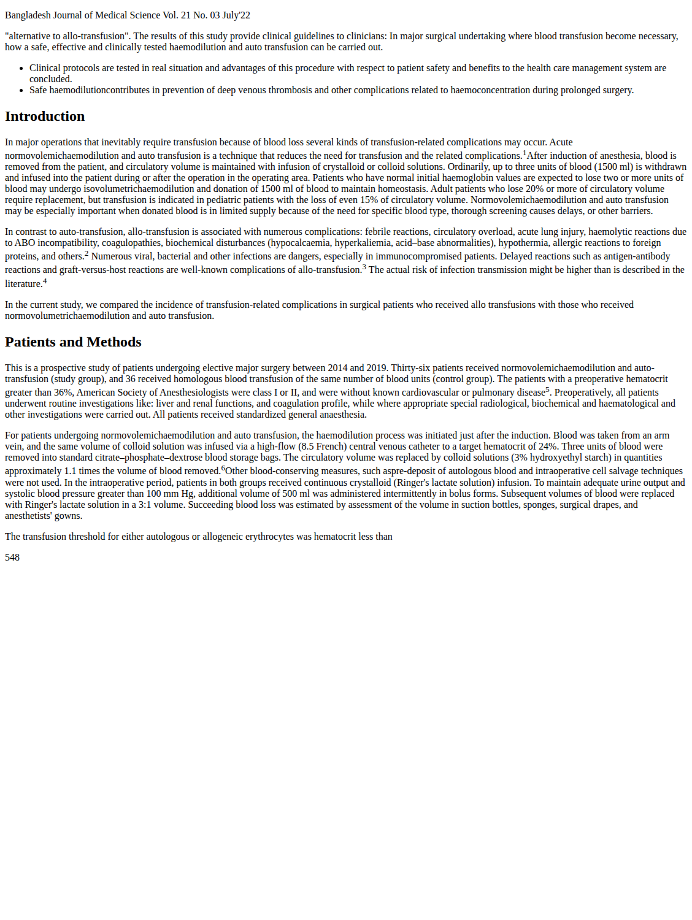Bangladesh Journal of Medical Science Vol. 21 No. 03 July'22
"alternative to allo-transfusion". The results of this study provide clinical guidelines to clinicians: In major surgical undertaking where blood transfusion become necessary, how a safe, effective and clinically tested haemodilution and auto transfusion can be carried out.
Clinical protocols are tested in real situation and advantages of this procedure with respect to patient safety and benefits to the health care management system are concluded.
Safe haemodilutioncontributes in prevention of deep venous thrombosis and other complications related to haemoconcentration during prolonged surgery.
Introduction
In major operations that inevitably require transfusion because of blood loss several kinds of transfusion-related complications may occur. Acute normovolemichaemodilution and auto transfusion is a technique that reduces the need for transfusion and the related complications.1After induction of anesthesia, blood is removed from the patient, and circulatory volume is maintained with infusion of crystalloid or colloid solutions. Ordinarily, up to three units of blood (1500 ml) is withdrawn and infused into the patient during or after the operation in the operating area. Patients who have normal initial haemoglobin values are expected to lose two or more units of blood may undergo isovolumetrichaemodilution and donation of 1500 ml of blood to maintain homeostasis. Adult patients who lose 20% or more of circulatory volume require replacement, but transfusion is indicated in pediatric patients with the loss of even 15% of circulatory volume. Normovolemichaemodilution and auto transfusion may be especially important when donated blood is in limited supply because of the need for specific blood type, thorough screening causes delays, or other barriers.
In contrast to auto-transfusion, allo-transfusion is associated with numerous complications: febrile reactions, circulatory overload, acute lung injury, haemolytic reactions due to ABO incompatibility, coagulopathies, biochemical disturbances (hypocalcaemia, hyperkaliemia, acid–base abnormalities), hypothermia, allergic reactions to foreign proteins, and others.2 Numerous viral, bacterial and other infections are dangers, especially in immunocompromised patients. Delayed reactions such as antigen-antibody reactions and graft-versus-host reactions are well-known complications of allo-transfusion.3 The actual risk of infection transmission might be higher than is described in the literature.4
In the current study, we compared the incidence of transfusion-related complications in surgical patients who received allo transfusions with those who received normovolumetrichaemodilution and auto transfusion.
Patients and Methods
This is a prospective study of patients undergoing elective major surgery between 2014 and 2019. Thirty-six patients received normovolemichaemodilution and auto-transfusion (study group), and 36 received homologous blood transfusion of the same number of blood units (control group). The patients with a preoperative hematocrit greater than 36%, American Society of Anesthesiologists were class I or II, and were without known cardiovascular or pulmonary disease5. Preoperatively, all patients underwent routine investigations like: liver and renal functions, and coagulation profile, while where appropriate special radiological, biochemical and haematological and other investigations were carried out. All patients received standardized general anaesthesia.
For patients undergoing normovolemichaemodilution and auto transfusion, the haemodilution process was initiated just after the induction. Blood was taken from an arm vein, and the same volume of colloid solution was infused via a high-flow (8.5 French) central venous catheter to a target hematocrit of 24%. Three units of blood were removed into standard citrate–phosphate–dextrose blood storage bags. The circulatory volume was replaced by colloid solutions (3% hydroxyethyl starch) in quantities approximately 1.1 times the volume of blood removed.6Other blood-conserving measures, such aspre-deposit of autologous blood and intraoperative cell salvage techniques were not used. In the intraoperative period, patients in both groups received continuous crystalloid (Ringer's lactate solution) infusion. To maintain adequate urine output and systolic blood pressure greater than 100 mm Hg, additional volume of 500 ml was administered intermittently in bolus forms. Subsequent volumes of blood were replaced with Ringer's lactate solution in a 3:1 volume. Succeeding blood loss was estimated by assessment of the volume in suction bottles, sponges, surgical drapes, and anesthetists' gowns.
The transfusion threshold for either autologous or allogeneic erythrocytes was hematocrit less than
548